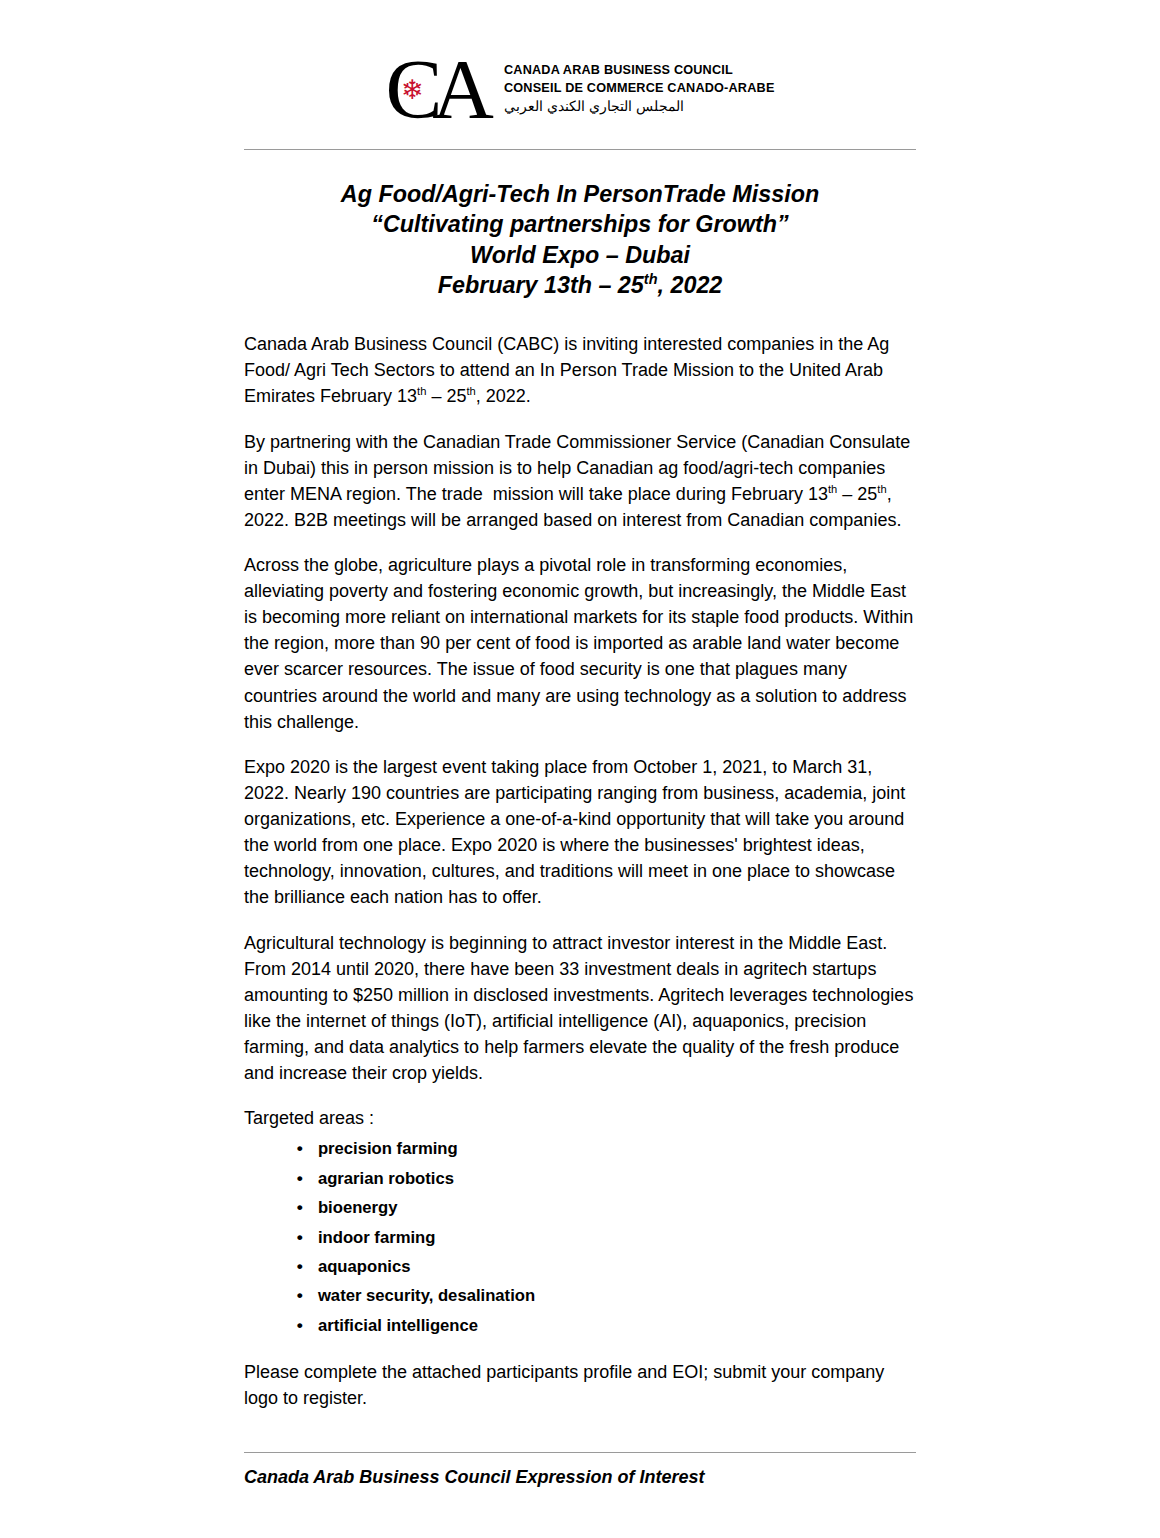C❄A
CANADA ARAB BUSINESS COUNCIL
CONSEIL DE COMMERCE CANADO-ARABE
المجلس التجاري الكندي العربي
Ag Food/Agri-Tech In PersonTrade Mission
“Cultivating partnerships for Growth”
World Expo – Dubai
February 13th – 25th, 2022
Canada Arab Business Council (CABC) is inviting interested companies in the Ag Food/ Agri Tech Sectors to attend an In Person Trade Mission to the United Arab Emirates February 13th – 25th, 2022.
By partnering with the Canadian Trade Commissioner Service (Canadian Consulate in Dubai) this in person mission is to help Canadian ag food/agri-tech companies enter MENA region. The trade mission will take place during February 13th – 25th, 2022. B2B meetings will be arranged based on interest from Canadian companies.
Across the globe, agriculture plays a pivotal role in transforming economies, alleviating poverty and fostering economic growth, but increasingly, the Middle East is becoming more reliant on international markets for its staple food products. Within the region, more than 90 per cent of food is imported as arable land water become ever scarcer resources. The issue of food security is one that plagues many countries around the world and many are using technology as a solution to address this challenge.
Expo 2020 is the largest event taking place from October 1, 2021, to March 31, 2022. Nearly 190 countries are participating ranging from business, academia, joint organizations, etc. Experience a one-of-a-kind opportunity that will take you around the world from one place. Expo 2020 is where the businesses' brightest ideas, technology, innovation, cultures, and traditions will meet in one place to showcase the brilliance each nation has to offer.
Agricultural technology is beginning to attract investor interest in the Middle East. From 2014 until 2020, there have been 33 investment deals in agritech startups amounting to $250 million in disclosed investments. Agritech leverages technologies like the internet of things (IoT), artificial intelligence (AI), aquaponics, precision farming, and data analytics to help farmers elevate the quality of the fresh produce and increase their crop yields.
Targeted areas :
precision farming
agrarian robotics
bioenergy
indoor farming
aquaponics
water security, desalination
artificial intelligence
Please complete the attached participants profile and EOI; submit your company logo to register.
Canada Arab Business Council Expression of Interest